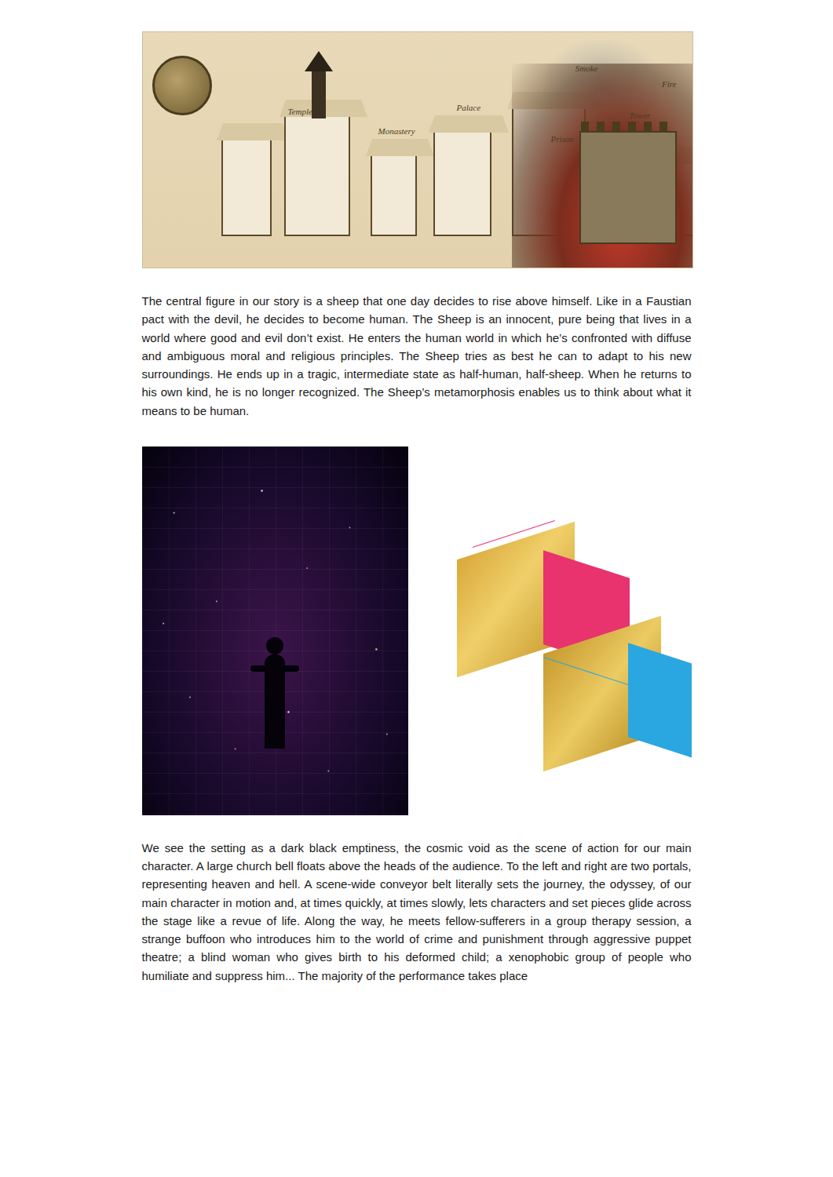Temple Monastery Palace Prison Tower Smoke Fire
The central figure in our story is a sheep that one day decides to rise above himself. Like in a Faustian pact with the devil, he decides to become human. The Sheep is an innocent, pure being that lives in a world where good and evil don’t exist. He enters the human world in which he’s confronted with diffuse and ambiguous moral and religious principles. The Sheep tries as best he can to adapt to his new surroundings. He ends up in a tragic, intermediate state as half-human, half-sheep. When he returns to his own kind, he is no longer recognized. The Sheep’s metamorphosis enables us to think about what it means to be human.
We see the setting as a dark black emptiness, the cosmic void as the scene of action for our main character. A large church bell floats above the heads of the audience. To the left and right are two portals, representing heaven and hell. A scene-wide conveyor belt literally sets the journey, the odyssey, of our main character in motion and, at times quickly, at times slowly, lets characters and set pieces glide across the stage like a revue of life. Along the way, he meets fellow-sufferers in a group therapy session, a strange buffoon who introduces him to the world of crime and punishment through aggressive puppet theatre; a blind woman who gives birth to his deformed child; a xenophobic group of people who humiliate and suppress him... The majority of the performance takes place